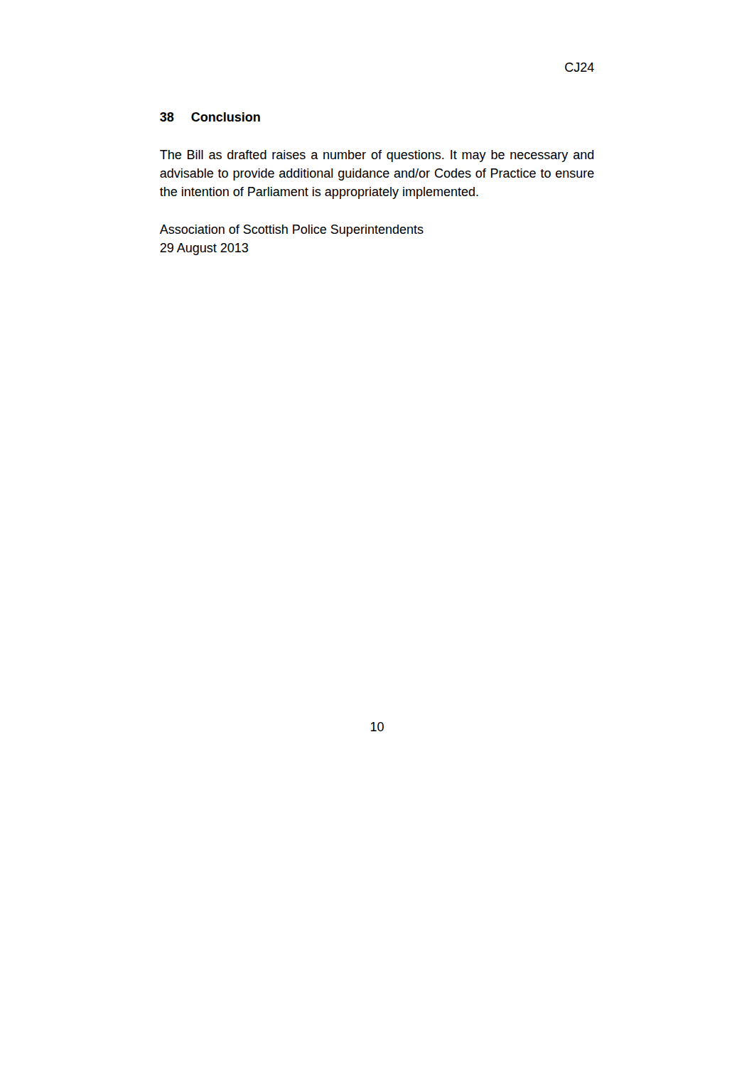CJ24
38 Conclusion
The Bill as drafted raises a number of questions. It may be necessary and advisable to provide additional guidance and/or Codes of Practice to ensure the intention of Parliament is appropriately implemented.
Association of Scottish Police Superintendents
29 August 2013
10